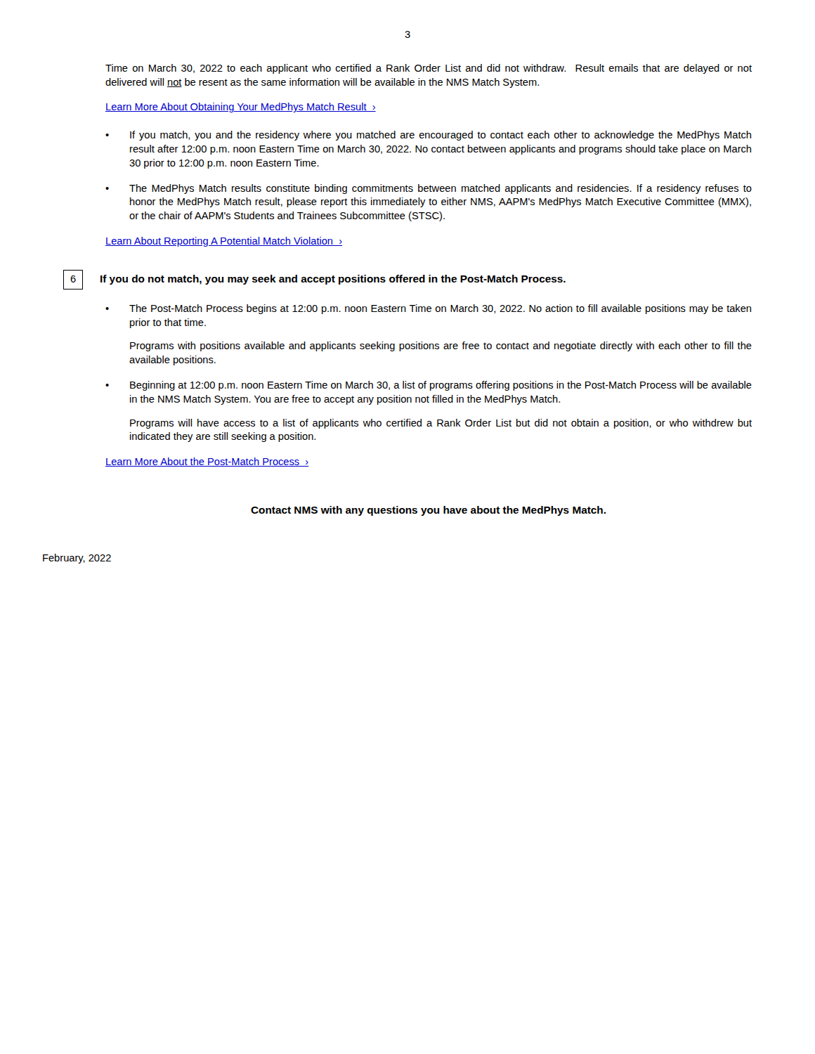3
Time on March 30, 2022 to each applicant who certified a Rank Order List and did not withdraw. Result emails that are delayed or not delivered will not be resent as the same information will be available in the NMS Match System.
Learn More About Obtaining Your MedPhys Match Result ›
•
If you match, you and the residency where you matched are encouraged to contact each other to acknowledge the MedPhys Match result after 12:00 p.m. noon Eastern Time on March 30, 2022. No contact between applicants and programs should take place on March 30 prior to 12:00 p.m. noon Eastern Time.
•
The MedPhys Match results constitute binding commitments between matched applicants and residencies. If a residency refuses to honor the MedPhys Match result, please report this immediately to either NMS, AAPM's MedPhys Match Executive Committee (MMX), or the chair of AAPM's Students and Trainees Subcommittee (STSC).
Learn About Reporting A Potential Match Violation ›
6
If you do not match, you may seek and accept positions offered in the Post-Match Process.
•
The Post-Match Process begins at 12:00 p.m. noon Eastern Time on March 30, 2022. No action to fill available positions may be taken prior to that time.
Programs with positions available and applicants seeking positions are free to contact and negotiate directly with each other to fill the available positions.
•
Beginning at 12:00 p.m. noon Eastern Time on March 30, a list of programs offering positions in the Post-Match Process will be available in the NMS Match System. You are free to accept any position not filled in the MedPhys Match.
Programs will have access to a list of applicants who certified a Rank Order List but did not obtain a position, or who withdrew but indicated they are still seeking a position.
Learn More About the Post-Match Process ›
Contact NMS with any questions you have about the MedPhys Match.
February, 2022